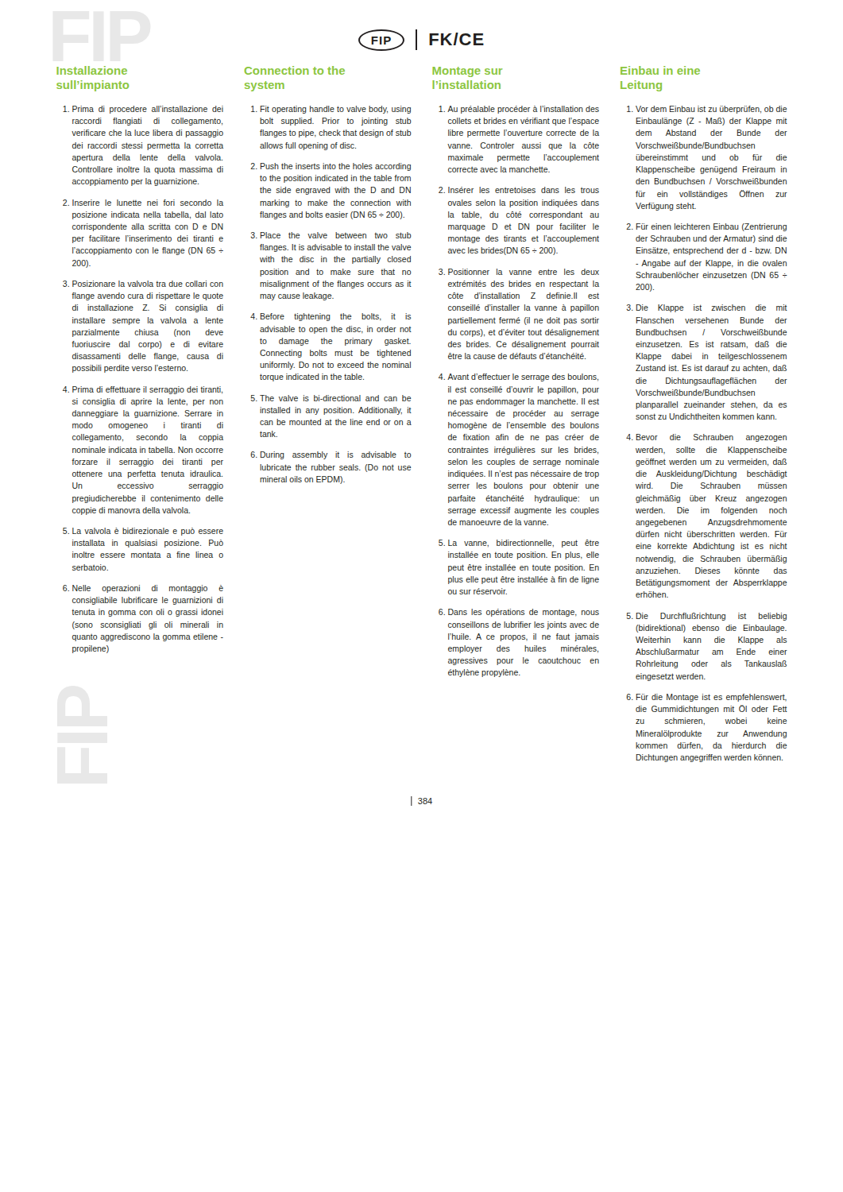FIP
FIP
FIP FK/CE
Installazione
sull’impianto
Prima di procedere all’installazione dei raccordi flangiati di collegamento, verificare che la luce libera di passaggio dei raccordi stessi permetta la corretta apertura della lente della valvola. Controllare inoltre la quota massima di accoppiamento per la guarnizione.
Inserire le lunette nei fori secondo la posizione indicata nella tabella, dal lato corrispondente alla scritta con D e DN per facilitare l’inserimento dei tiranti e l’accoppiamento con le flange (DN 65 ÷ 200).
Posizionare la valvola tra due collari con flange avendo cura di rispettare le quote di installazione Z. Si consiglia di installare sempre la valvola a lente parzialmente chiusa (non deve fuoriuscire dal corpo) e di evitare disassamenti delle flange, causa di possibili perdite verso l’esterno.
Prima di effettuare il serraggio dei tiranti, si consiglia di aprire la lente, per non danneggiare la guarnizione. Serrare in modo omogeneo i tiranti di collegamento, secondo la coppia nominale indicata in tabella. Non occorre forzare il serraggio dei tiranti per ottenere una perfetta tenuta idraulica. Un eccessivo serraggio pregiudicherebbe il contenimento delle coppie di manovra della valvola.
La valvola è bidirezionale e può essere installata in qualsiasi posizione. Può inoltre essere montata a fine linea o serbatoio.
Nelle operazioni di montaggio è consigliabile lubrificare le guarnizioni di tenuta in gomma con oli o grassi idonei (sono sconsigliati gli oli minerali in quanto aggrediscono la gomma etilene - propilene)
Connection to the
system
Fit operating handle to valve body, using bolt supplied. Prior to jointing stub flanges to pipe, check that design of stub allows full opening of disc.
Push the inserts into the holes according to the position indicated in the table from the side engraved with the D and DN marking to make the connection with flanges and bolts easier (DN 65 ÷ 200).
Place the valve between two stub flanges. It is advisable to install the valve with the disc in the partially closed position and to make sure that no misalignment of the flanges occurs as it may cause leakage.
Before tightening the bolts, it is advisable to open the disc, in order not to damage the primary gasket. Connecting bolts must be tightened uniformly. Do not to exceed the nominal torque indicated in the table.
The valve is bi-directional and can be installed in any position. Additionally, it can be mounted at the line end or on a tank.
During assembly it is advisable to lubricate the rubber seals. (Do not use mineral oils on EPDM).
Montage sur
l’installation
Au préalable procéder à l’installation des collets et brides en vérifiant que l’espace libre permette l’ouverture correcte de la vanne. Controler aussi que la côte maximale permette l’accouplement correcte avec la manchette.
Insérer les entretoises dans les trous ovales selon la position indiquées dans la table, du côté correspondant au marquage D et DN pour faciliter le montage des tirants et l’accouplement avec les brides(DN 65 ÷ 200).
Positionner la vanne entre les deux extrémités des brides en respectant la côte d’installation Z definie.Il est conseillé d’installer la vanne à papillon partiellement fermé (il ne doit pas sortir du corps), et d’éviter tout désalignement des brides. Ce désalignement pourrait être la cause de défauts d’étanchéité.
Avant d’effectuer le serrage des boulons, il est conseillé d’ouvrir le papillon, pour ne pas endommager la manchette. Il est nécessaire de procéder au serrage homogène de l’ensemble des boulons de fixation afin de ne pas créer de contraintes irrégulières sur les brides, selon les couples de serrage nominale indiquées. Il n’est pas nécessaire de trop serrer les boulons pour obtenir une parfaite étanchéité hydraulique: un serrage excessif augmente les couples de manoeuvre de la vanne.
La vanne, bidirectionnelle, peut être installée en toute position. En plus, elle peut être installée en toute position. En plus elle peut être installée à fin de ligne ou sur réservoir.
Dans les opérations de montage, nous conseillons de lubrifier les joints avec de l’huile. A ce propos, il ne faut jamais employer des huiles minérales, agressives pour le caoutchouc en éthylène propylène.
Einbau in eine
Leitung
Vor dem Einbau ist zu überprüfen, ob die Einbaulänge (Z - Maß) der Klappe mit dem Abstand der Bunde der Vorschweißbunde/Bundbuchsen übereinstimmt und ob für die Klappenscheibe genügend Freiraum in den Bundbuchsen / Vorschweißbunden für ein vollständiges Öffnen zur Verfügung steht.
Für einen leichteren Einbau (Zentrierung der Schrauben und der Armatur) sind die Einsätze, entsprechend der d - bzw. DN - Angabe auf der Klappe, in die ovalen Schraubenlöcher einzusetzen (DN 65 ÷ 200).
Die Klappe ist zwischen die mit Flanschen versehenen Bunde der Bundbuchsen / Vorschweißbunde einzusetzen. Es ist ratsam, daß die Klappe dabei in teilgeschlossenem Zustand ist. Es ist darauf zu achten, daß die Dichtungsauflageflächen der Vorschweißbunde/Bundbuchsen planparallel zueinander stehen, da es sonst zu Undichtheiten kommen kann.
Bevor die Schrauben angezogen werden, sollte die Klappenscheibe geöffnet werden um zu vermeiden, daß die Auskleidung/Dichtung beschädigt wird. Die Schrauben müssen gleichmäßig über Kreuz angezogen werden. Die im folgenden noch angegebenen Anzugsdrehmomente dürfen nicht überschritten werden. Für eine korrekte Abdichtung ist es nicht notwendig, die Schrauben übermäßig anzuziehen. Dieses könnte das Betätigungsmoment der Absperrklappe erhöhen.
Die Durchflußrichtung ist beliebig (bidirektional) ebenso die Einbaulage. Weiterhin kann die Klappe als Abschlußarmatur am Ende einer Rohrleitung oder als Tankauslaß eingesetzt werden.
Für die Montage ist es empfehlenswert, die Gummidichtungen mit Öl oder Fett zu schmieren, wobei keine Mineralölprodukte zur Anwendung kommen dürfen, da hierdurch die Dichtungen angegriffen werden können.
384